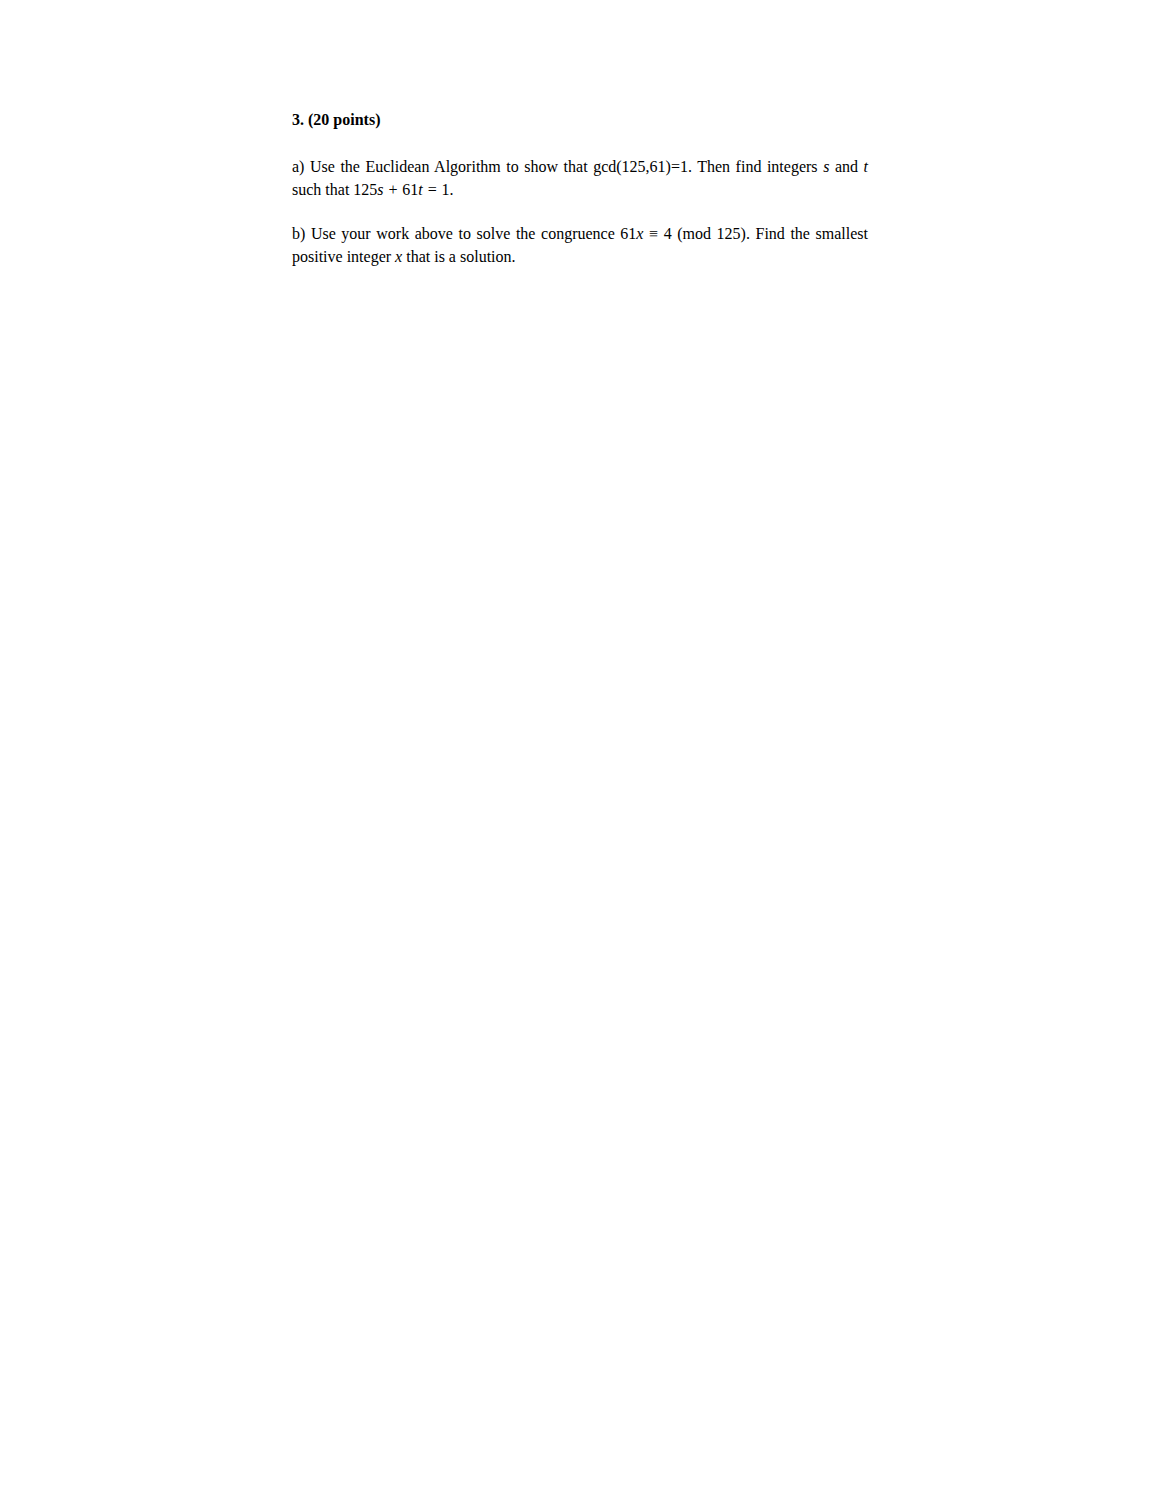3. (20 points)
a) Use the Euclidean Algorithm to show that gcd(125,61)=1. Then find integers s and t such that 125s + 61t = 1.
b) Use your work above to solve the congruence 61x ≡ 4 (mod 125). Find the smallest positive integer x that is a solution.